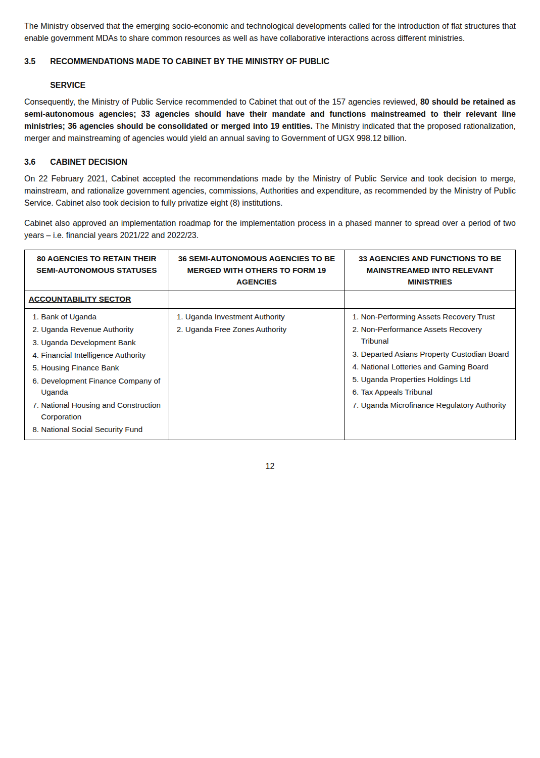The Ministry observed that the emerging socio-economic and technological developments called for the introduction of flat structures that enable government MDAs to share common resources as well as have collaborative interactions across different ministries.
3.5 RECOMMENDATIONS MADE TO CABINET BY THE MINISTRY OF PUBLIC
SERVICE
Consequently, the Ministry of Public Service recommended to Cabinet that out of the 157 agencies reviewed, 80 should be retained as semi-autonomous agencies; 33 agencies should have their mandate and functions mainstreamed to their relevant line ministries; 36 agencies should be consolidated or merged into 19 entities. The Ministry indicated that the proposed rationalization, merger and mainstreaming of agencies would yield an annual saving to Government of UGX 998.12 billion.
3.6 CABINET DECISION
On 22 February 2021, Cabinet accepted the recommendations made by the Ministry of Public Service and took decision to merge, mainstream, and rationalize government agencies, commissions, Authorities and expenditure, as recommended by the Ministry of Public Service. Cabinet also took decision to fully privatize eight (8) institutions.
Cabinet also approved an implementation roadmap for the implementation process in a phased manner to spread over a period of two years – i.e. financial years 2021/22 and 2022/23.
| 80 AGENCIES TO RETAIN THEIR SEMI-AUTONOMOUS STATUSES | 36 SEMI-AUTONOMOUS AGENCIES TO BE MERGED WITH OTHERS TO FORM 19 AGENCIES | 33 AGENCIES AND FUNCTIONS TO BE MAINSTREAMED INTO RELEVANT MINISTRIES |
| --- | --- | --- |
| ACCOUNTABILITY SECTOR | | |
| Bank of Uganda Uganda Revenue Authority Uganda Development Bank Financial Intelligence Authority Housing Finance Bank Development Finance Company of Uganda National Housing and Construction Corporation National Social Security Fund | Uganda Investment Authority Uganda Free Zones Authority | Non-Performing Assets Recovery Trust Non-Performance Assets Recovery Tribunal Departed Asians Property Custodian Board National Lotteries and Gaming Board Uganda Properties Holdings Ltd Tax Appeals Tribunal Uganda Microfinance Regulatory Authority |
12